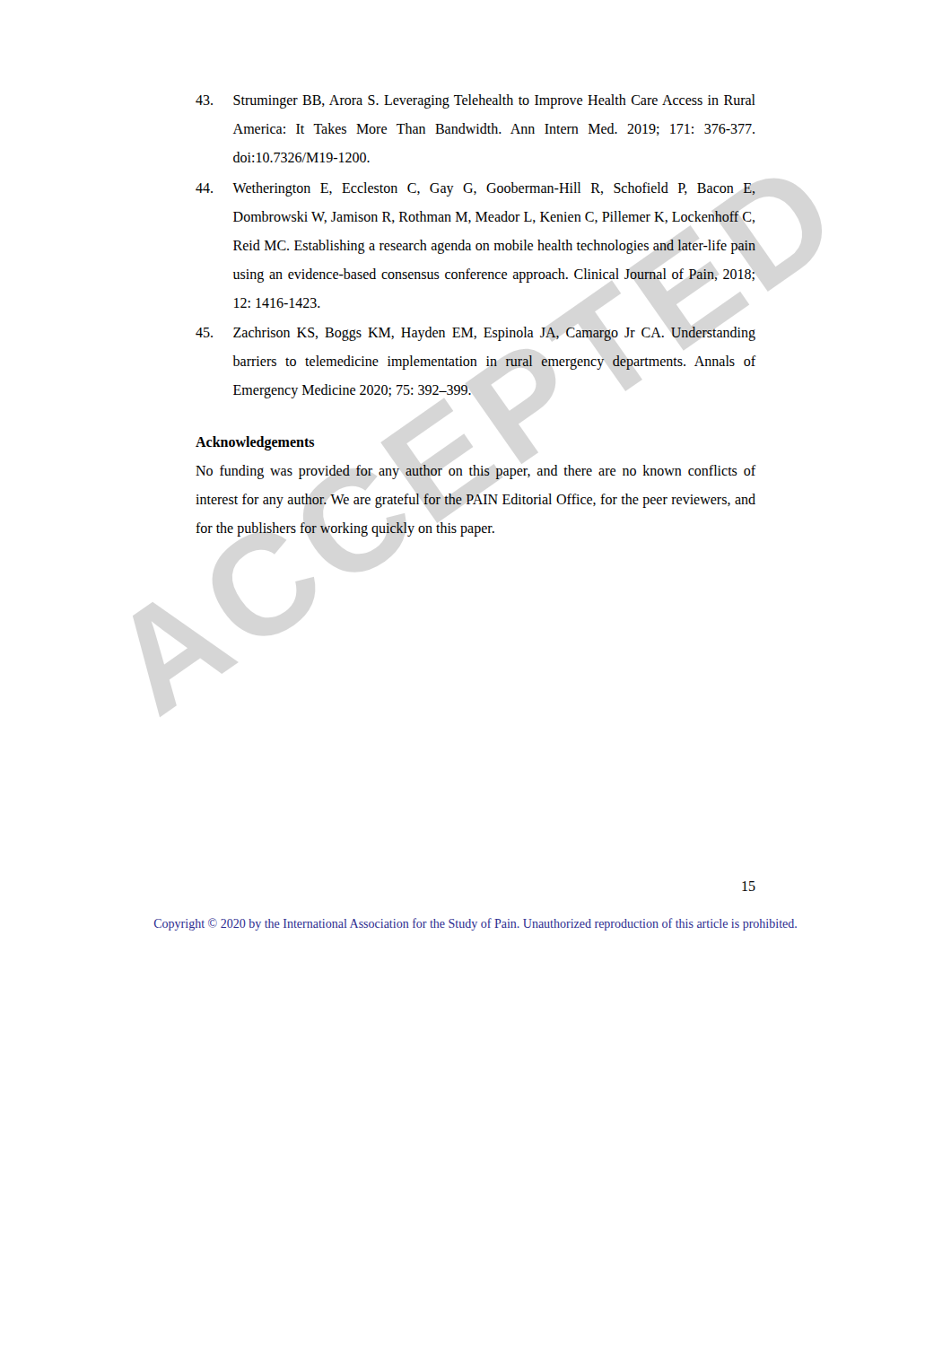ACCEPTED
Struminger BB, Arora S. Leveraging Telehealth to Improve Health Care Access in Rural America: It Takes More Than Bandwidth. Ann Intern Med. 2019; 171: 376-377. doi:10.7326/M19-1200.
Wetherington E, Eccleston C, Gay G, Gooberman-Hill R, Schofield P, Bacon E, Dombrowski W, Jamison R, Rothman M, Meador L, Kenien C, Pillemer K, Lockenhoff C, Reid MC. Establishing a research agenda on mobile health technologies and later-life pain using an evidence-based consensus conference approach. Clinical Journal of Pain, 2018; 12: 1416-1423.
Zachrison KS, Boggs KM, Hayden EM, Espinola JA, Camargo Jr CA. Understanding barriers to telemedicine implementation in rural emergency departments. Annals of Emergency Medicine 2020; 75: 392–399.
Acknowledgements
No funding was provided for any author on this paper, and there are no known conflicts of interest for any author. We are grateful for the PAIN Editorial Office, for the peer reviewers, and for the publishers for working quickly on this paper.
15
Copyright © 2020 by the International Association for the Study of Pain. Unauthorized reproduction of this article is prohibited.